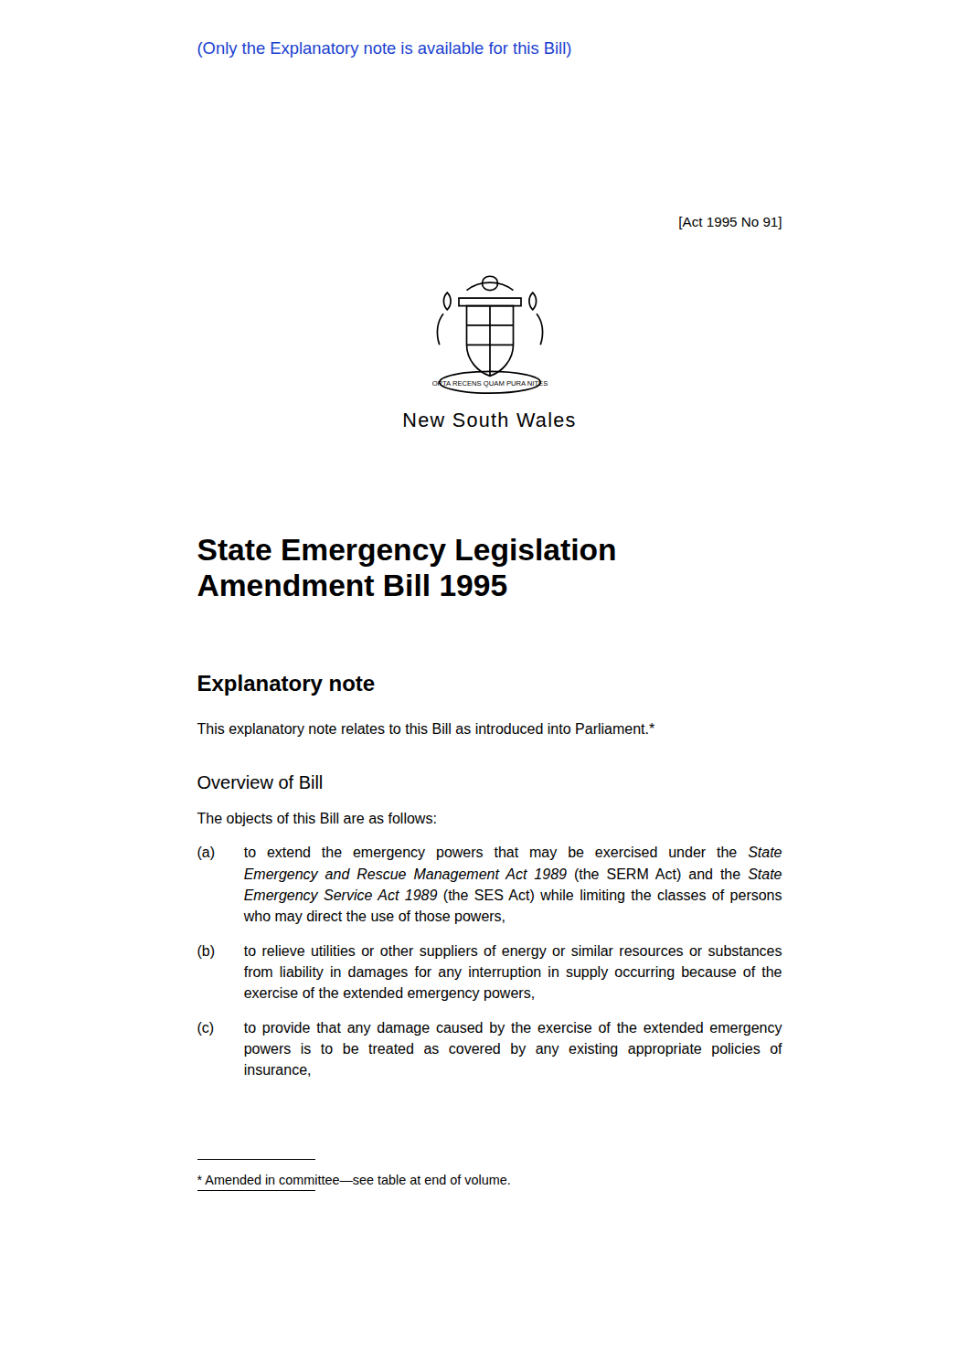(Only the Explanatory note is available for this Bill)
[Act 1995 No 91]
New South Wales
State Emergency Legislation
Amendment Bill 1995
Explanatory note
This explanatory note relates to this Bill as introduced into Parliament.*
Overview of Bill
The objects of this Bill are as follows:
(a) to extend the emergency powers that may be exercised under the State Emergency and Rescue Management Act 1989 (the SERM Act) and the State Emergency Service Act 1989 (the SES Act) while limiting the classes of persons who may direct the use of those powers,
(b) to relieve utilities or other suppliers of energy or similar resources or substances from liability in damages for any interruption in supply occurring because of the exercise of the extended emergency powers,
(c) to provide that any damage caused by the exercise of the extended emergency powers is to be treated as covered by any existing appropriate policies of insurance,
* Amended in committee—see table at end of volume.